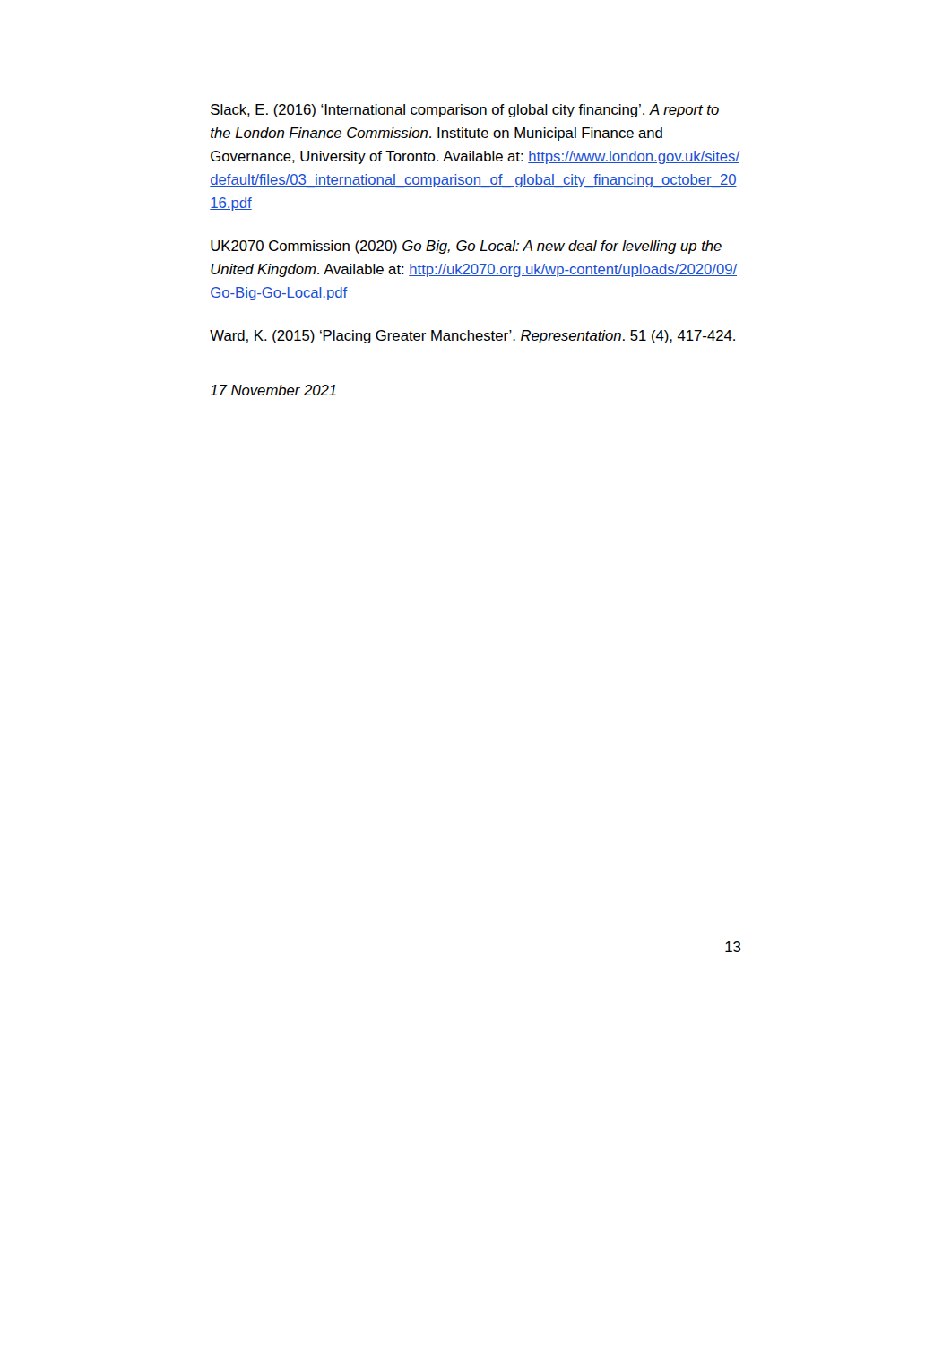Slack, E. (2016) ‘International comparison of global city financing’. A report to the London Finance Commission. Institute on Municipal Finance and Governance, University of Toronto. Available at: https://www.london.gov.uk/sites/default/files/03_international_comparison_of_ global_city_financing_october_2016.pdf
UK2070 Commission (2020) Go Big, Go Local: A new deal for levelling up the United Kingdom. Available at: http://uk2070.org.uk/wp-content/uploads/2020/09/Go-Big-Go-Local.pdf
Ward, K. (2015) ‘Placing Greater Manchester’. Representation. 51 (4), 417-424.
17 November 2021
13